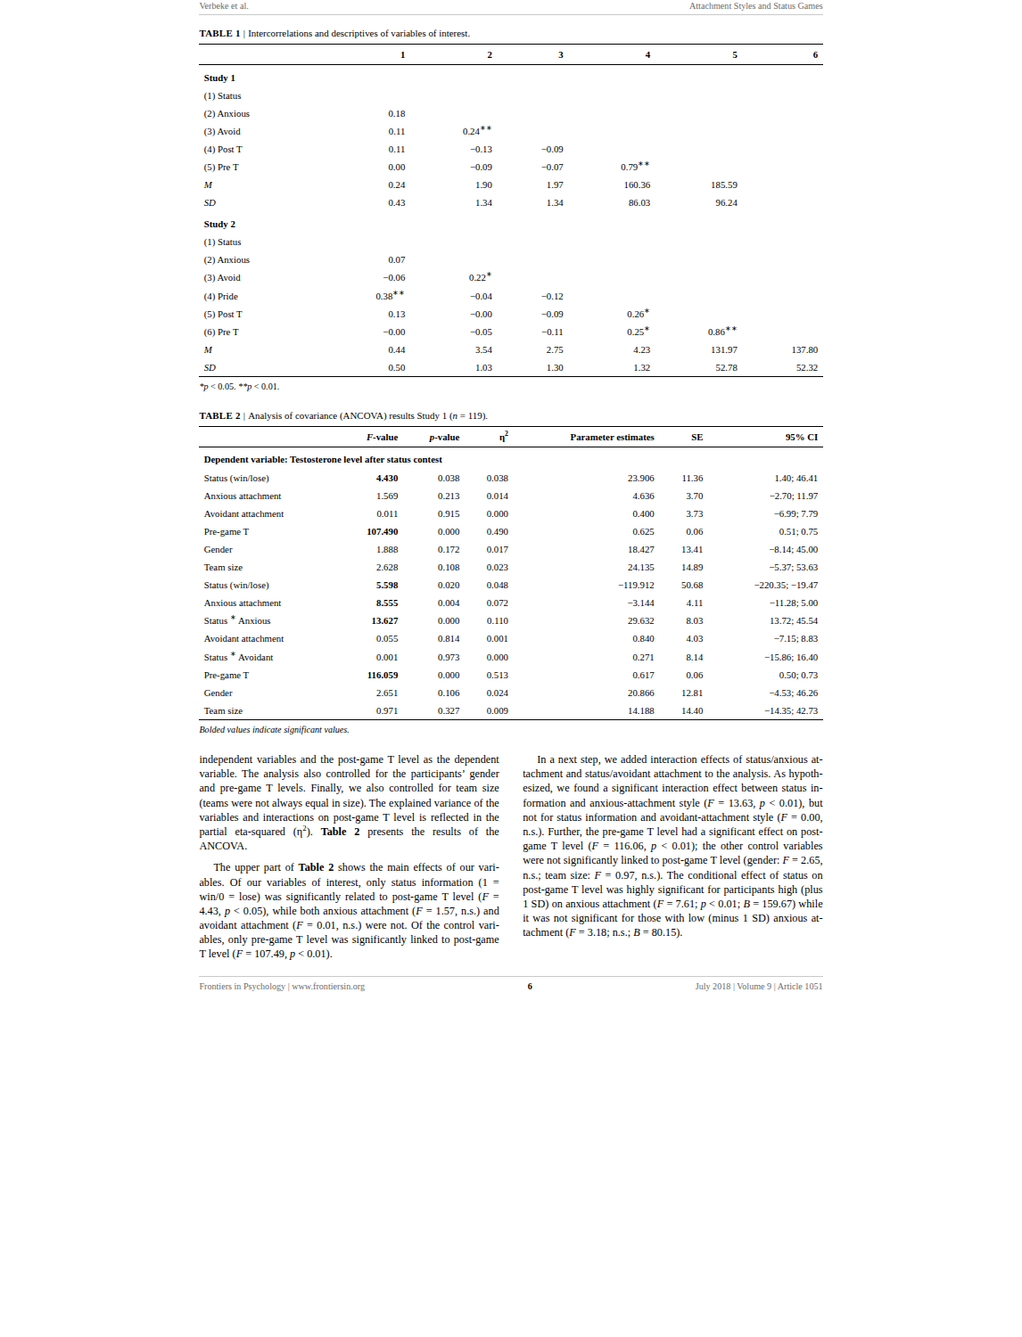Verbeke et al.
Attachment Styles and Status Games
TABLE 1 Intercorrelations and descriptives of variables of interest.
| | 1 | 2 | 3 | 4 | 5 | 6 |
| --- | --- | --- | --- | --- | --- | --- |
| Study 1 |
| (1) Status | | | | | | |
| (2) Anxious | 0.18 | | | | | |
| (3) Avoid | 0.11 | 0.24 ∗∗ | | | | |
| (4) Post T | 0.11 | −0.13 | −0.09 | | | |
| (5) Pre T | 0.00 | −0.09 | −0.07 | 0.79 ∗∗ | | |
| M | 0.24 | 1.90 | 1.97 | 160.36 | 185.59 | |
| SD | 0.43 | 1.34 | 1.34 | 86.03 | 96.24 | |
| Study 2 |
| (1) Status | | | | | | |
| (2) Anxious | 0.07 | | | | | |
| (3) Avoid | −0.06 | 0.22 ∗ | | | | |
| (4) Pride | 0.38 ∗∗ | −0.04 | −0.12 | | | |
| (5) Post T | 0.13 | −0.00 | −0.09 | 0.26 ∗ | | |
| (6) Pre T | −0.00 | −0.05 | −0.11 | 0.25 ∗ | 0.86 ∗∗ | |
| M | 0.44 | 3.54 | 2.75 | 4.23 | 131.97 | 137.80 |
| SD | 0.50 | 1.03 | 1.30 | 1.32 | 52.78 | 52.32 |
*p < 0.05. **p < 0.01.
TABLE 2 Analysis of covariance (ANCOVA) results Study 1 (n = 119).
| | F -value | p -value | η 2 | Parameter estimates | SE | 95% CI |
| --- | --- | --- | --- | --- | --- | --- |
| Dependent variable: Testosterone level after status contest |
| Status (win/lose) | 4.430 | 0.038 | 0.038 | 23.906 | 11.36 | 1.40; 46.41 |
| Anxious attachment | 1.569 | 0.213 | 0.014 | 4.636 | 3.70 | −2.70; 11.97 |
| Avoidant attachment | 0.011 | 0.915 | 0.000 | 0.400 | 3.73 | −6.99; 7.79 |
| Pre-game T | 107.490 | 0.000 | 0.490 | 0.625 | 0.06 | 0.51; 0.75 |
| Gender | 1.888 | 0.172 | 0.017 | 18.427 | 13.41 | −8.14; 45.00 |
| Team size | 2.628 | 0.108 | 0.023 | 24.135 | 14.89 | −5.37; 53.63 |
| Status (win/lose) | 5.598 | 0.020 | 0.048 | −119.912 | 50.68 | −220.35; −19.47 |
| Anxious attachment | 8.555 | 0.004 | 0.072 | −3.144 | 4.11 | −11.28; 5.00 |
| Status ∗ Anxious | 13.627 | 0.000 | 0.110 | 29.632 | 8.03 | 13.72; 45.54 |
| Avoidant attachment | 0.055 | 0.814 | 0.001 | 0.840 | 4.03 | −7.15; 8.83 |
| Status ∗ Avoidant | 0.001 | 0.973 | 0.000 | 0.271 | 8.14 | −15.86; 16.40 |
| Pre-game T | 116.059 | 0.000 | 0.513 | 0.617 | 0.06 | 0.50; 0.73 |
| Gender | 2.651 | 0.106 | 0.024 | 20.866 | 12.81 | −4.53; 46.26 |
| Team size | 0.971 | 0.327 | 0.009 | 14.188 | 14.40 | −14.35; 42.73 |
Bolded values indicate significant values.
independent variables and the post-game T level as the dependent variable. The analysis also controlled for the participants’ gender and pre-game T levels. Finally, we also controlled for team size (teams were not always equal in size). The explained variance of the variables and interactions on post-game T level is reflected in the partial eta-squared (η2). Table 2 presents the results of the ANCOVA.
The upper part of Table 2 shows the main effects of our variables. Of our variables of interest, only status information (1 = win/0 = lose) was significantly related to post-game T level (F = 4.43, p < 0.05), while both anxious attachment (F = 1.57, n.s.) and avoidant attachment (F = 0.01, n.s.) were not. Of the control variables, only pre-game T level was significantly linked to post-game T level (F = 107.49, p < 0.01).
In a next step, we added interaction effects of status/anxious attachment and status/avoidant attachment to the analysis. As hypothesized, we found a significant interaction effect between status information and anxious-attachment style (F = 13.63, p < 0.01), but not for status information and avoidant-attachment style (F = 0.00, n.s.). Further, the pre-game T level had a significant effect on post-game T level (F = 116.06, p < 0.01); the other control variables were not significantly linked to post-game T level (gender: F = 2.65, n.s.; team size: F = 0.97, n.s.). The conditional effect of status on post-game T level was highly significant for participants high (plus 1 SD) on anxious attachment (F = 7.61; p < 0.01; B = 159.67) while it was not significant for those with low (minus 1 SD) anxious attachment (F = 3.18; n.s.; B = 80.15).
Frontiers in Psychology | www.frontiersin.org
6
July 2018 | Volume 9 | Article 1051